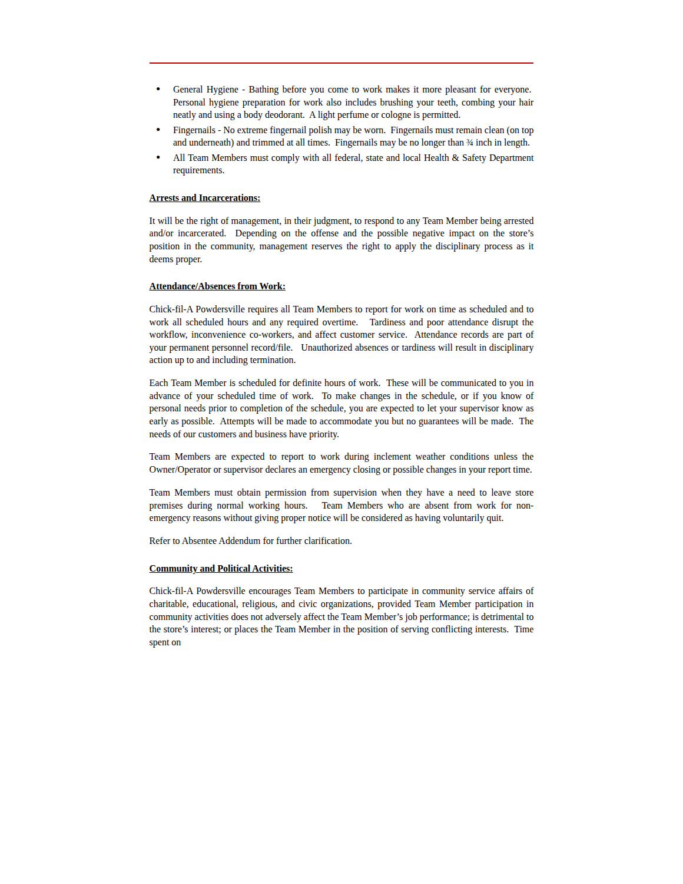General Hygiene - Bathing before you come to work makes it more pleasant for everyone. Personal hygiene preparation for work also includes brushing your teeth, combing your hair neatly and using a body deodorant. A light perfume or cologne is permitted.
Fingernails - No extreme fingernail polish may be worn. Fingernails must remain clean (on top and underneath) and trimmed at all times. Fingernails may be no longer than ¾ inch in length.
All Team Members must comply with all federal, state and local Health & Safety Department requirements.
Arrests and Incarcerations:
It will be the right of management, in their judgment, to respond to any Team Member being arrested and/or incarcerated. Depending on the offense and the possible negative impact on the store’s position in the community, management reserves the right to apply the disciplinary process as it deems proper.
Attendance/Absences from Work:
Chick-fil-A Powdersville requires all Team Members to report for work on time as scheduled and to work all scheduled hours and any required overtime. Tardiness and poor attendance disrupt the workflow, inconvenience co-workers, and affect customer service. Attendance records are part of your permanent personnel record/file. Unauthorized absences or tardiness will result in disciplinary action up to and including termination.
Each Team Member is scheduled for definite hours of work. These will be communicated to you in advance of your scheduled time of work. To make changes in the schedule, or if you know of personal needs prior to completion of the schedule, you are expected to let your supervisor know as early as possible. Attempts will be made to accommodate you but no guarantees will be made. The needs of our customers and business have priority.
Team Members are expected to report to work during inclement weather conditions unless the Owner/Operator or supervisor declares an emergency closing or possible changes in your report time.
Team Members must obtain permission from supervision when they have a need to leave store premises during normal working hours. Team Members who are absent from work for non-emergency reasons without giving proper notice will be considered as having voluntarily quit.
Refer to Absentee Addendum for further clarification.
Community and Political Activities:
Chick-fil-A Powdersville encourages Team Members to participate in community service affairs of charitable, educational, religious, and civic organizations, provided Team Member participation in community activities does not adversely affect the Team Member’s job performance; is detrimental to the store’s interest; or places the Team Member in the position of serving conflicting interests. Time spent on